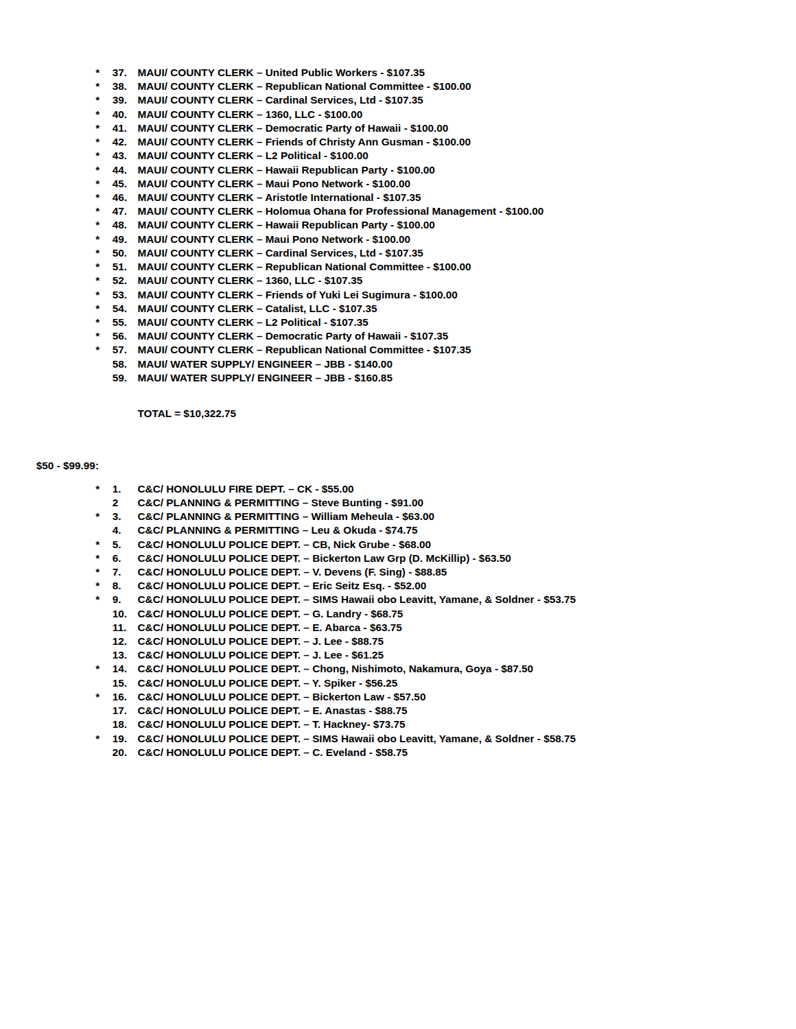*37. MAUI/ COUNTY CLERK – United Public Workers - $107.35
*38. MAUI/ COUNTY CLERK – Republican National Committee - $100.00
*39. MAUI/ COUNTY CLERK – Cardinal Services, Ltd - $107.35
*40. MAUI/ COUNTY CLERK – 1360, LLC - $100.00
*41. MAUI/ COUNTY CLERK – Democratic Party of Hawaii - $100.00
*42. MAUI/ COUNTY CLERK – Friends of Christy Ann Gusman - $100.00
*43. MAUI/ COUNTY CLERK – L2 Political - $100.00
*44. MAUI/ COUNTY CLERK – Hawaii Republican Party - $100.00
*45. MAUI/ COUNTY CLERK – Maui Pono Network - $100.00
*46. MAUI/ COUNTY CLERK – Aristotle International - $107.35
*47. MAUI/ COUNTY CLERK – Holomua Ohana for Professional Management - $100.00
*48. MAUI/ COUNTY CLERK – Hawaii Republican Party - $100.00
*49. MAUI/ COUNTY CLERK – Maui Pono Network - $100.00
*50. MAUI/ COUNTY CLERK – Cardinal Services, Ltd - $107.35
*51. MAUI/ COUNTY CLERK – Republican National Committee - $100.00
*52. MAUI/ COUNTY CLERK – 1360, LLC - $107.35
*53. MAUI/ COUNTY CLERK – Friends of Yuki Lei Sugimura - $100.00
*54. MAUI/ COUNTY CLERK – Catalist, LLC - $107.35
*55. MAUI/ COUNTY CLERK – L2 Political - $107.35
*56. MAUI/ COUNTY CLERK – Democratic Party of Hawaii - $107.35
*57. MAUI/ COUNTY CLERK – Republican National Committee - $107.35
58. MAUI/ WATER SUPPLY/ ENGINEER – JBB - $140.00
59. MAUI/ WATER SUPPLY/ ENGINEER – JBB - $160.85
TOTAL = $10,322.75
$50 - $99.99:
*1. C&C/ HONOLULU FIRE DEPT. – CK - $55.00
2 C&C/ PLANNING & PERMITTING – Steve Bunting - $91.00
*3. C&C/ PLANNING & PERMITTING – William Meheula - $63.00
4. C&C/ PLANNING & PERMITTING – Leu & Okuda - $74.75
*5. C&C/ HONOLULU POLICE DEPT. – CB, Nick Grube - $68.00
*6. C&C/ HONOLULU POLICE DEPT. – Bickerton Law Grp (D. McKillip) - $63.50
*7. C&C/ HONOLULU POLICE DEPT. – V. Devens (F. Sing) - $88.85
*8. C&C/ HONOLULU POLICE DEPT. – Eric Seitz Esq. - $52.00
*9. C&C/ HONOLULU POLICE DEPT. – SIMS Hawaii obo Leavitt, Yamane, & Soldner - $53.75
10. C&C/ HONOLULU POLICE DEPT. – G. Landry - $68.75
11. C&C/ HONOLULU POLICE DEPT. – E. Abarca - $63.75
12. C&C/ HONOLULU POLICE DEPT. – J. Lee - $88.75
13. C&C/ HONOLULU POLICE DEPT. – J. Lee - $61.25
*14. C&C/ HONOLULU POLICE DEPT. – Chong, Nishimoto, Nakamura, Goya - $87.50
15. C&C/ HONOLULU POLICE DEPT. – Y. Spiker - $56.25
*16. C&C/ HONOLULU POLICE DEPT. – Bickerton Law - $57.50
17. C&C/ HONOLULU POLICE DEPT. – E. Anastas - $88.75
18. C&C/ HONOLULU POLICE DEPT. – T. Hackney- $73.75
*19. C&C/ HONOLULU POLICE DEPT. – SIMS Hawaii obo Leavitt, Yamane, & Soldner - $58.75
20. C&C/ HONOLULU POLICE DEPT. – C. Eveland - $58.75